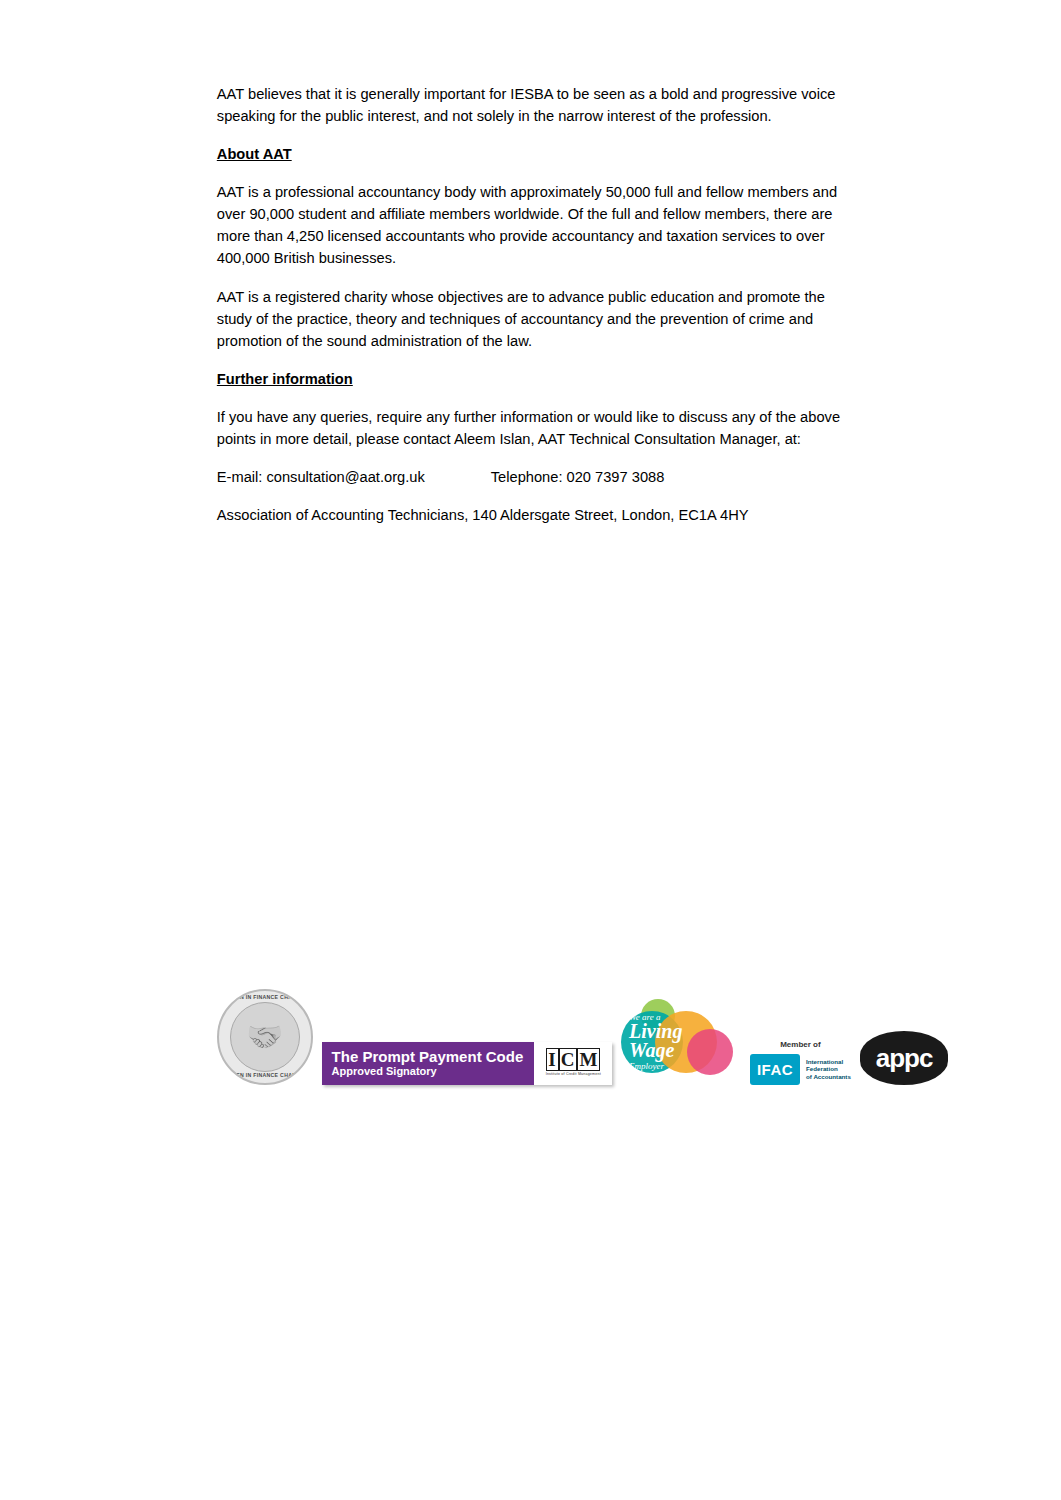AAT believes that it is generally important for IESBA to be seen as a bold and progressive voice speaking for the public interest, and not solely in the narrow interest of the profession.
About AAT
AAT is a professional accountancy body with approximately 50,000 full and fellow members and over 90,000 student and affiliate members worldwide. Of the full and fellow members, there are more than 4,250 licensed accountants who provide accountancy and taxation services to over 400,000 British businesses.
AAT is a registered charity whose objectives are to advance public education and promote the study of the practice, theory and techniques of accountancy and the prevention of crime and promotion of the sound administration of the law.
Further information
If you have any queries, require any further information or would like to discuss any of the above points in more detail, please contact Aleem Islan, AAT Technical Consultation Manager, at:
E-mail: consultation@aat.org.uk Telephone: 020 7397 3088
Association of Accounting Technicians, 140 Aldersgate Street, London, EC1A 4HY
Women in Finance Charter
🤝
Women in Finance Charter
The Prompt Payment Code
Approved Signatory
ICM
Institute of Credit Management
We are a
Living
Wage
Employer
Member of
IFAC
International
Federation
of Accountants
appc